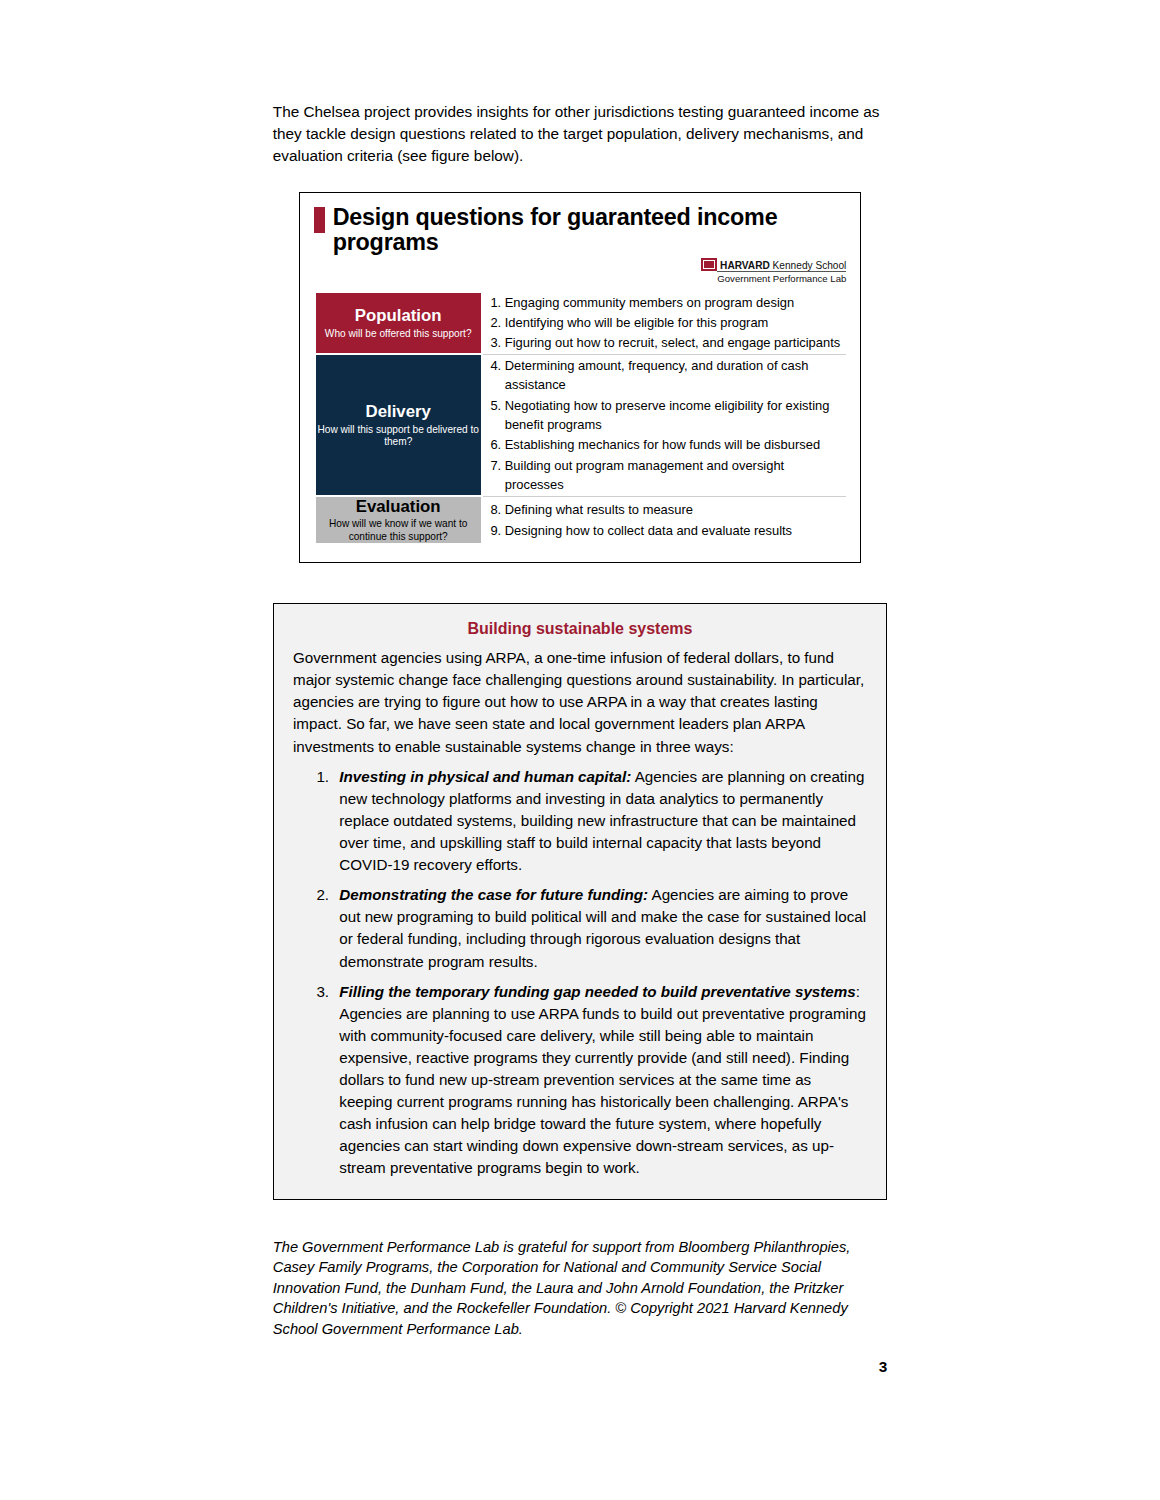The Chelsea project provides insights for other jurisdictions testing guaranteed income as they tackle design questions related to the target population, delivery mechanisms, and evaluation criteria (see figure below).
Design questions for guaranteed income programs
HARVARD Kennedy School
Government Performance Lab
| Population Who will be offered this support? | Engaging community members on program design Identifying who will be eligible for this program Figuring out how to recruit, select, and engage participants |
| Delivery How will this support be delivered to them? | Determining amount, frequency, and duration of cash assistance Negotiating how to preserve income eligibility for existing benefit programs Establishing mechanics for how funds will be disbursed Building out program management and oversight processes |
| Evaluation How will we know if we want to continue this support? | Defining what results to measure Designing how to collect data and evaluate results |
Building sustainable systems
Government agencies using ARPA, a one-time infusion of federal dollars, to fund major systemic change face challenging questions around sustainability. In particular, agencies are trying to figure out how to use ARPA in a way that creates lasting impact. So far, we have seen state and local government leaders plan ARPA investments to enable sustainable systems change in three ways:
Investing in physical and human capital: Agencies are planning on creating new technology platforms and investing in data analytics to permanently replace outdated systems, building new infrastructure that can be maintained over time, and upskilling staff to build internal capacity that lasts beyond COVID-19 recovery efforts.
Demonstrating the case for future funding: Agencies are aiming to prove out new programing to build political will and make the case for sustained local or federal funding, including through rigorous evaluation designs that demonstrate program results.
Filling the temporary funding gap needed to build preventative systems: Agencies are planning to use ARPA funds to build out preventative programing with community-focused care delivery, while still being able to maintain expensive, reactive programs they currently provide (and still need). Finding dollars to fund new up-stream prevention services at the same time as keeping current programs running has historically been challenging. ARPA's cash infusion can help bridge toward the future system, where hopefully agencies can start winding down expensive down-stream services, as up-stream preventative programs begin to work.
The Government Performance Lab is grateful for support from Bloomberg Philanthropies, Casey Family Programs, the Corporation for National and Community Service Social Innovation Fund, the Dunham Fund, the Laura and John Arnold Foundation, the Pritzker Children's Initiative, and the Rockefeller Foundation. © Copyright 2021 Harvard Kennedy School Government Performance Lab.
3